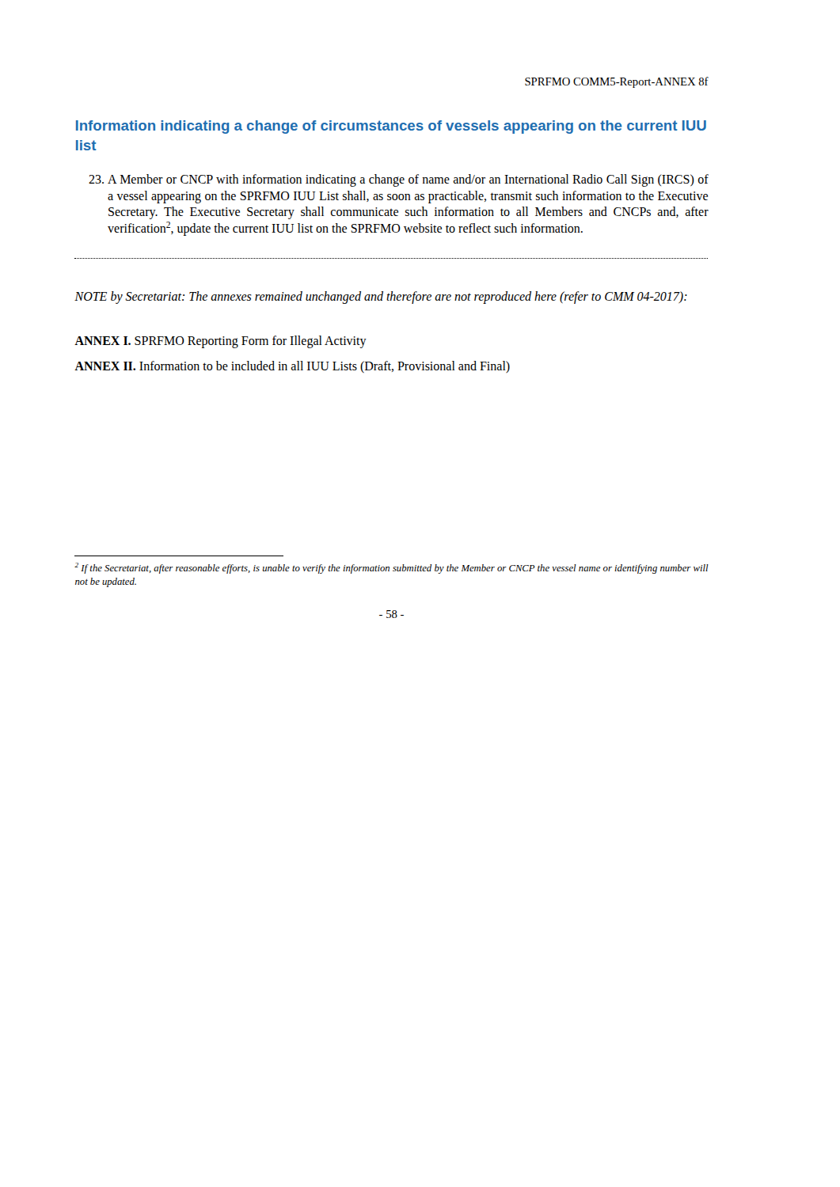SPRFMO COMM5-Report-ANNEX 8f
Information indicating a change of circumstances of vessels appearing on the current IUU list
A Member or CNCP with information indicating a change of name and/or an International Radio Call Sign (IRCS) of a vessel appearing on the SPRFMO IUU List shall, as soon as practicable, transmit such information to the Executive Secretary. The Executive Secretary shall communicate such information to all Members and CNCPs and, after verification2, update the current IUU list on the SPRFMO website to reflect such information.
NOTE by Secretariat: The annexes remained unchanged and therefore are not reproduced here (refer to CMM 04-2017):
ANNEX I. SPRFMO Reporting Form for Illegal Activity
ANNEX II. Information to be included in all IUU Lists (Draft, Provisional and Final)
2 If the Secretariat, after reasonable efforts, is unable to verify the information submitted by the Member or CNCP the vessel name or identifying number will not be updated.
- 58 -